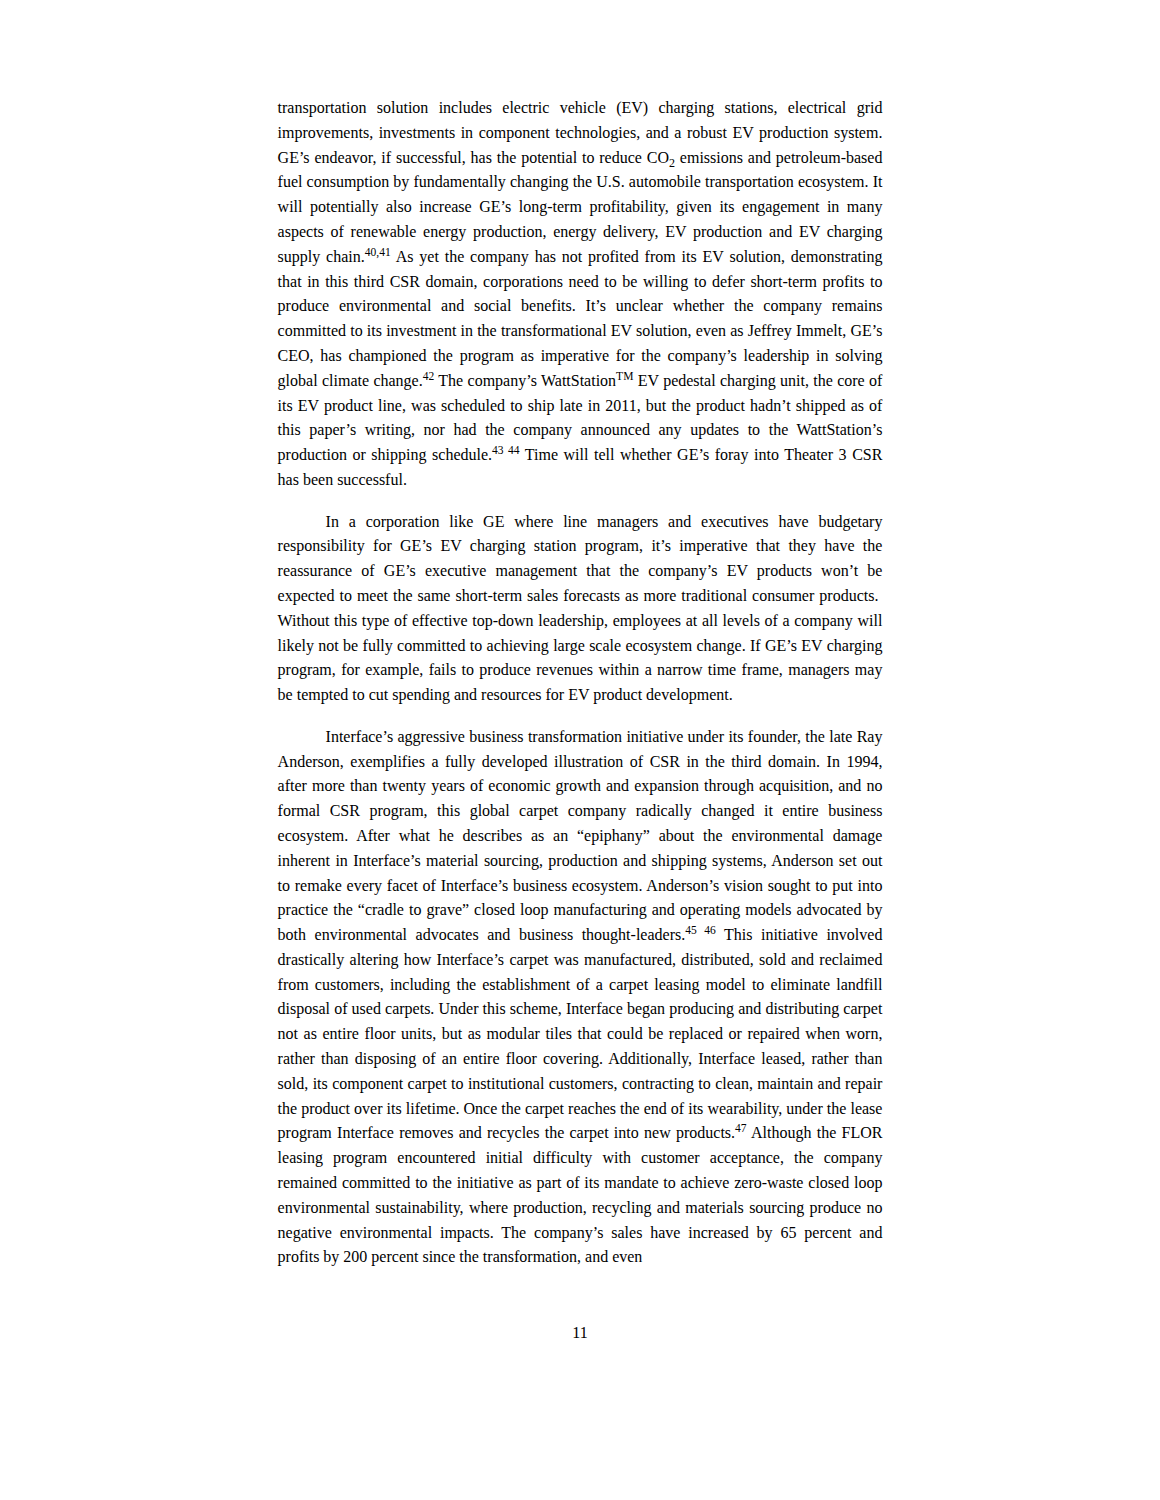transportation solution includes electric vehicle (EV) charging stations, electrical grid improvements, investments in component technologies, and a robust EV production system. GE’s endeavor, if successful, has the potential to reduce CO2 emissions and petroleum-based fuel consumption by fundamentally changing the U.S. automobile transportation ecosystem. It will potentially also increase GE’s long-term profitability, given its engagement in many aspects of renewable energy production, energy delivery, EV production and EV charging supply chain.40,41 As yet the company has not profited from its EV solution, demonstrating that in this third CSR domain, corporations need to be willing to defer short-term profits to produce environmental and social benefits. It’s unclear whether the company remains committed to its investment in the transformational EV solution, even as Jeffrey Immelt, GE’s CEO, has championed the program as imperative for the company’s leadership in solving global climate change.42 The company’s WattStationTM EV pedestal charging unit, the core of its EV product line, was scheduled to ship late in 2011, but the product hadn’t shipped as of this paper’s writing, nor had the company announced any updates to the WattStation’s production or shipping schedule.43 44 Time will tell whether GE’s foray into Theater 3 CSR has been successful.
In a corporation like GE where line managers and executives have budgetary responsibility for GE’s EV charging station program, it’s imperative that they have the reassurance of GE’s executive management that the company’s EV products won’t be expected to meet the same short-term sales forecasts as more traditional consumer products. Without this type of effective top-down leadership, employees at all levels of a company will likely not be fully committed to achieving large scale ecosystem change. If GE’s EV charging program, for example, fails to produce revenues within a narrow time frame, managers may be tempted to cut spending and resources for EV product development.
Interface’s aggressive business transformation initiative under its founder, the late Ray Anderson, exemplifies a fully developed illustration of CSR in the third domain. In 1994, after more than twenty years of economic growth and expansion through acquisition, and no formal CSR program, this global carpet company radically changed it entire business ecosystem. After what he describes as an “epiphany” about the environmental damage inherent in Interface’s material sourcing, production and shipping systems, Anderson set out to remake every facet of Interface’s business ecosystem. Anderson’s vision sought to put into practice the “cradle to grave” closed loop manufacturing and operating models advocated by both environmental advocates and business thought-leaders.45 46 This initiative involved drastically altering how Interface’s carpet was manufactured, distributed, sold and reclaimed from customers, including the establishment of a carpet leasing model to eliminate landfill disposal of used carpets. Under this scheme, Interface began producing and distributing carpet not as entire floor units, but as modular tiles that could be replaced or repaired when worn, rather than disposing of an entire floor covering. Additionally, Interface leased, rather than sold, its component carpet to institutional customers, contracting to clean, maintain and repair the product over its lifetime. Once the carpet reaches the end of its wearability, under the lease program Interface removes and recycles the carpet into new products.47 Although the FLOR leasing program encountered initial difficulty with customer acceptance, the company remained committed to the initiative as part of its mandate to achieve zero-waste closed loop environmental sustainability, where production, recycling and materials sourcing produce no negative environmental impacts. The company’s sales have increased by 65 percent and profits by 200 percent since the transformation, and even
11